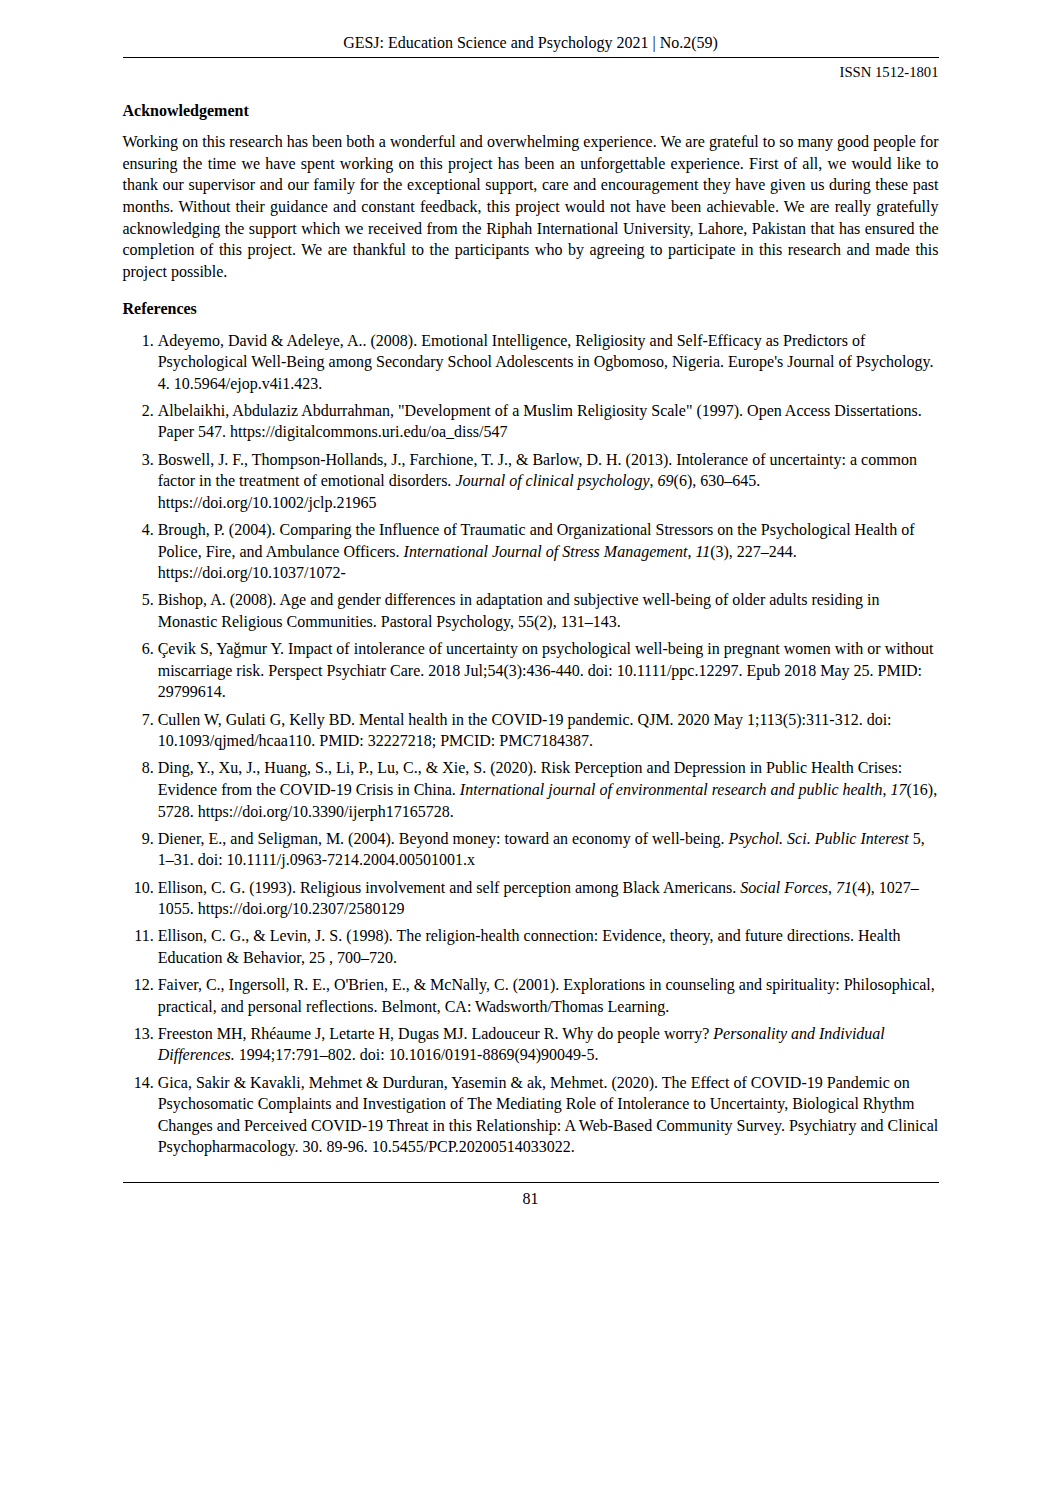GESJ: Education Science and Psychology 2021 | No.2(59)
ISSN 1512-1801
Acknowledgement
Working on this research has been both a wonderful and overwhelming experience. We are grateful to so many good people for ensuring the time we have spent working on this project has been an unforgettable experience. First of all, we would like to thank our supervisor and our family for the exceptional support, care and encouragement they have given us during these past months. Without their guidance and constant feedback, this project would not have been achievable. We are really gratefully acknowledging the support which we received from the Riphah International University, Lahore, Pakistan that has ensured the completion of this project. We are thankful to the participants who by agreeing to participate in this research and made this project possible.
References
Adeyemo, David & Adeleye, A.. (2008). Emotional Intelligence, Religiosity and Self-Efficacy as Predictors of Psychological Well-Being among Secondary School Adolescents in Ogbomoso, Nigeria. Europe's Journal of Psychology. 4. 10.5964/ejop.v4i1.423.
Albelaikhi, Abdulaziz Abdurrahman, "Development of a Muslim Religiosity Scale" (1997). Open Access Dissertations. Paper 547. https://digitalcommons.uri.edu/oa_diss/547
Boswell, J. F., Thompson-Hollands, J., Farchione, T. J., & Barlow, D. H. (2013). Intolerance of uncertainty: a common factor in the treatment of emotional disorders. Journal of clinical psychology, 69(6), 630–645. https://doi.org/10.1002/jclp.21965
Brough, P. (2004). Comparing the Influence of Traumatic and Organizational Stressors on the Psychological Health of Police, Fire, and Ambulance Officers. International Journal of Stress Management, 11(3), 227–244. https://doi.org/10.1037/1072-
Bishop, A. (2008). Age and gender differences in adaptation and subjective well-being of older adults residing in Monastic Religious Communities. Pastoral Psychology, 55(2), 131–143.
Çevik S, Yağmur Y. Impact of intolerance of uncertainty on psychological well-being in pregnant women with or without miscarriage risk. Perspect Psychiatr Care. 2018 Jul;54(3):436-440. doi: 10.1111/ppc.12297. Epub 2018 May 25. PMID: 29799614.
Cullen W, Gulati G, Kelly BD. Mental health in the COVID-19 pandemic. QJM. 2020 May 1;113(5):311-312. doi: 10.1093/qjmed/hcaa110. PMID: 32227218; PMCID: PMC7184387.
Ding, Y., Xu, J., Huang, S., Li, P., Lu, C., & Xie, S. (2020). Risk Perception and Depression in Public Health Crises: Evidence from the COVID-19 Crisis in China. International journal of environmental research and public health, 17(16), 5728. https://doi.org/10.3390/ijerph17165728.
Diener, E., and Seligman, M. (2004). Beyond money: toward an economy of well-being. Psychol. Sci. Public Interest 5, 1–31. doi: 10.1111/j.0963-7214.2004.00501001.x
Ellison, C. G. (1993). Religious involvement and self perception among Black Americans. Social Forces, 71(4), 1027–1055. https://doi.org/10.2307/2580129
Ellison, C. G., & Levin, J. S. (1998). The religion-health connection: Evidence, theory, and future directions. Health Education & Behavior, 25 , 700–720.
Faiver, C., Ingersoll, R. E., O'Brien, E., & McNally, C. (2001). Explorations in counseling and spirituality: Philosophical, practical, and personal reflections. Belmont, CA: Wadsworth/Thomas Learning.
Freeston MH, Rhéaume J, Letarte H, Dugas MJ. Ladouceur R. Why do people worry? Personality and Individual Differences. 1994;17:791–802. doi: 10.1016/0191-8869(94)90049-5.
Gica, Sakir & Kavakli, Mehmet & Durduran, Yasemin & ak, Mehmet. (2020). The Effect of COVID-19 Pandemic on Psychosomatic Complaints and Investigation of The Mediating Role of Intolerance to Uncertainty, Biological Rhythm Changes and Perceived COVID-19 Threat in this Relationship: A Web-Based Community Survey. Psychiatry and Clinical Psychopharmacology. 30. 89-96. 10.5455/PCP.20200514033022.
81